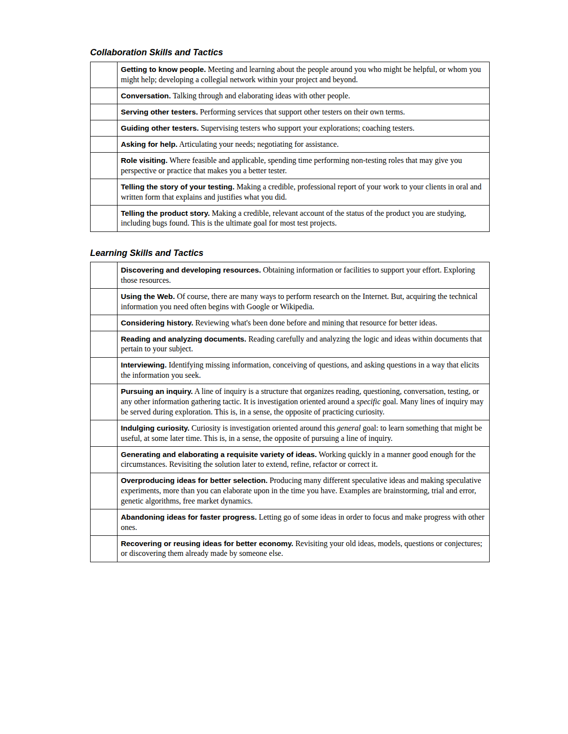Collaboration Skills and Tactics
| | Getting to know people. Meeting and learning about the people around you who might be helpful, or whom you might help; developing a collegial network within your project and beyond. |
| | Conversation. Talking through and elaborating ideas with other people. |
| | Serving other testers. Performing services that support other testers on their own terms. |
| | Guiding other testers. Supervising testers who support your explorations; coaching testers. |
| | Asking for help. Articulating your needs; negotiating for assistance. |
| | Role visiting. Where feasible and applicable, spending time performing non-testing roles that may give you perspective or practice that makes you a better tester. |
| | Telling the story of your testing. Making a credible, professional report of your work to your clients in oral and written form that explains and justifies what you did. |
| | Telling the product story. Making a credible, relevant account of the status of the product you are studying, including bugs found. This is the ultimate goal for most test projects. |
Learning Skills and Tactics
| | Discovering and developing resources. Obtaining information or facilities to support your effort. Exploring those resources. |
| | Using the Web. Of course, there are many ways to perform research on the Internet. But, acquiring the technical information you need often begins with Google or Wikipedia. |
| | Considering history. Reviewing what's been done before and mining that resource for better ideas. |
| | Reading and analyzing documents. Reading carefully and analyzing the logic and ideas within documents that pertain to your subject. |
| | Interviewing. Identifying missing information, conceiving of questions, and asking questions in a way that elicits the information you seek. |
| | Pursuing an inquiry. A line of inquiry is a structure that organizes reading, questioning, conversation, testing, or any other information gathering tactic. It is investigation oriented around a specific goal. Many lines of inquiry may be served during exploration. This is, in a sense, the opposite of practicing curiosity. |
| | Indulging curiosity. Curiosity is investigation oriented around this general goal: to learn something that might be useful, at some later time. This is, in a sense, the opposite of pursuing a line of inquiry. |
| | Generating and elaborating a requisite variety of ideas. Working quickly in a manner good enough for the circumstances. Revisiting the solution later to extend, refine, refactor or correct it. |
| | Overproducing ideas for better selection. Producing many different speculative ideas and making speculative experiments, more than you can elaborate upon in the time you have. Examples are brainstorming, trial and error, genetic algorithms, free market dynamics. |
| | Abandoning ideas for faster progress. Letting go of some ideas in order to focus and make progress with other ones. |
| | Recovering or reusing ideas for better economy. Revisiting your old ideas, models, questions or conjectures; or discovering them already made by someone else. |